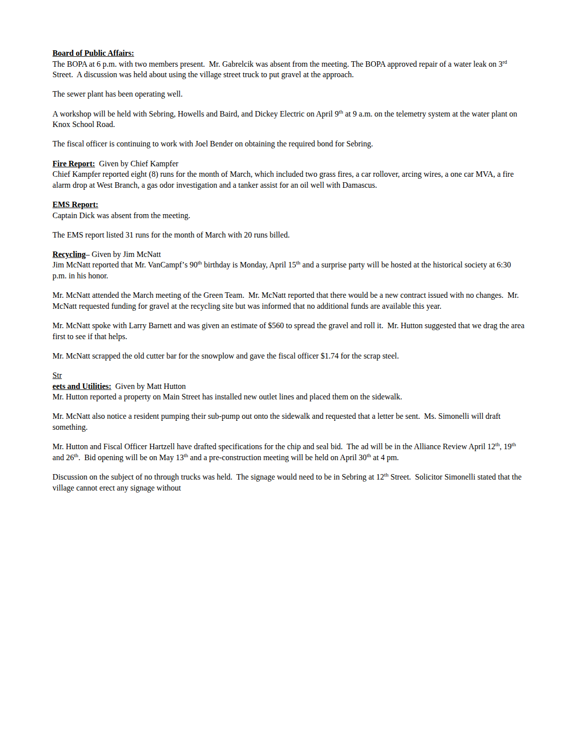Board of Public Affairs:
The BOPA at 6 p.m. with two members present. Mr. Gabrelcik was absent from the meeting. The BOPA approved repair of a water leak on 3rd Street. A discussion was held about using the village street truck to put gravel at the approach.
The sewer plant has been operating well.
A workshop will be held with Sebring, Howells and Baird, and Dickey Electric on April 9th at 9 a.m. on the telemetry system at the water plant on Knox School Road.
The fiscal officer is continuing to work with Joel Bender on obtaining the required bond for Sebring.
Fire Report:
Given by Chief Kampfer
Chief Kampfer reported eight (8) runs for the month of March, which included two grass fires, a car rollover, arcing wires, a one car MVA, a fire alarm drop at West Branch, a gas odor investigation and a tanker assist for an oil well with Damascus.
EMS Report:
Captain Dick was absent from the meeting.
The EMS report listed 31 runs for the month of March with 20 runs billed.
Recycling
– Given by Jim McNatt
Jim McNatt reported that Mr. VanCampfʼs 90th birthday is Monday, April 15th and a surprise party will be hosted at the historical society at 6:30 p.m. in his honor.
Mr. McNatt attended the March meeting of the Green Team. Mr. McNatt reported that there would be a new contract issued with no changes. Mr. McNatt requested funding for gravel at the recycling site but was informed that no additional funds are available this year.
Mr. McNatt spoke with Larry Barnett and was given an estimate of $560 to spread the gravel and roll it. Mr. Hutton suggested that we drag the area first to see if that helps.
Mr. McNatt scrapped the old cutter bar for the snowplow and gave the fiscal officer $1.74 for the scrap steel.
Str
eets and Utilities:
Given by Matt Hutton
Mr. Hutton reported a property on Main Street has installed new outlet lines and placed them on the sidewalk.
Mr. McNatt also notice a resident pumping their sub-pump out onto the sidewalk and requested that a letter be sent. Ms. Simonelli will draft something.
Mr. Hutton and Fiscal Officer Hartzell have drafted specifications for the chip and seal bid. The ad will be in the Alliance Review April 12th, 19th and 26th. Bid opening will be on May 13th and a pre-construction meeting will be held on April 30th at 4 pm.
Discussion on the subject of no through trucks was held. The signage would need to be in Sebring at 12th Street. Solicitor Simonelli stated that the village cannot erect any signage without